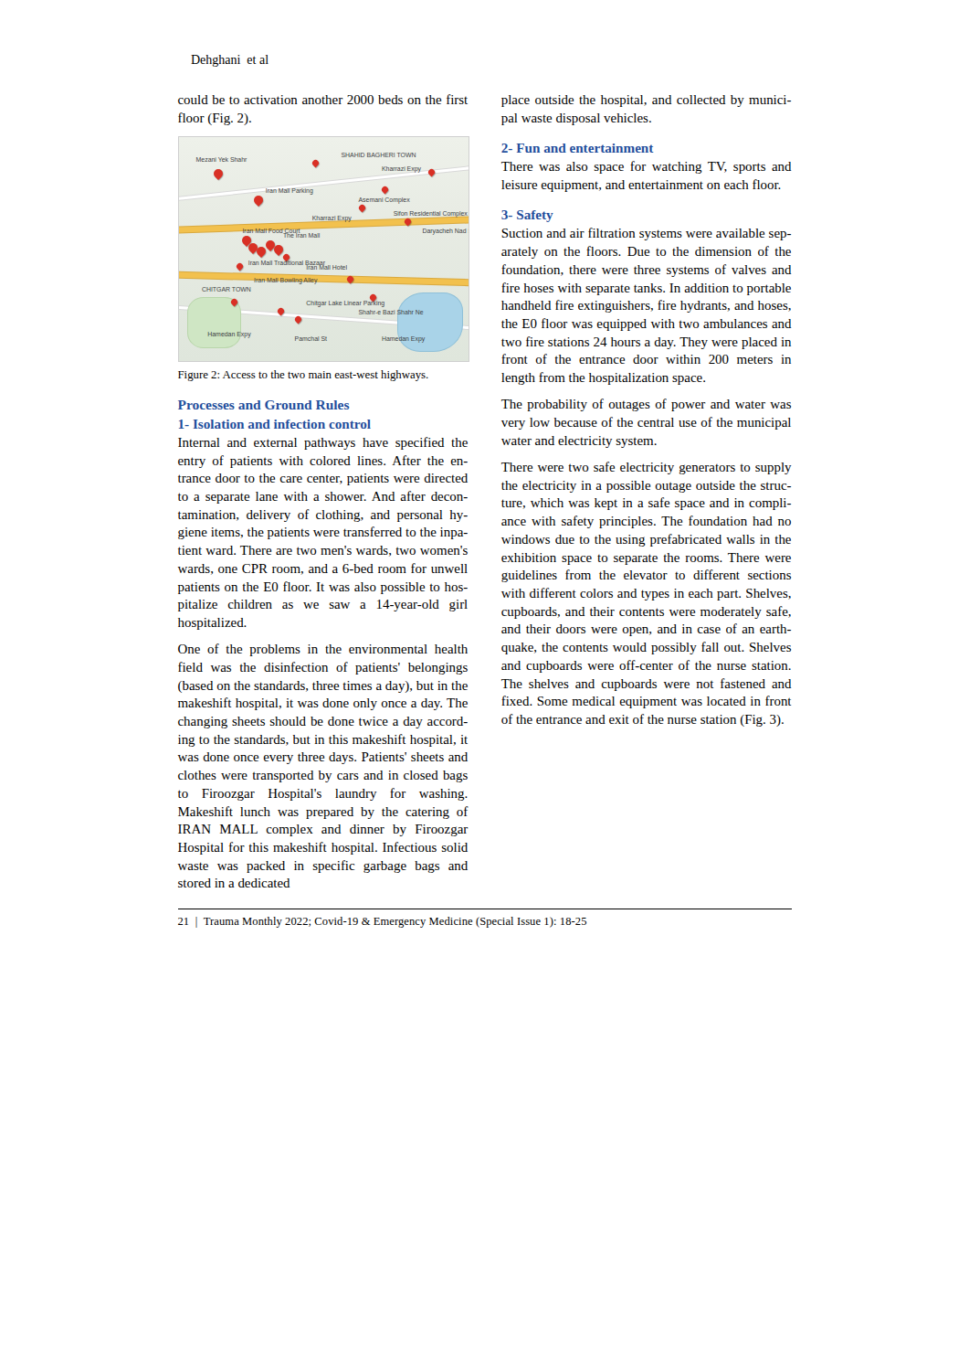Dehghani et al
could be to activation another 2000 beds on the first floor (Fig. 2).
Mezani Yek Shahr
SHAHID BAGHERI TOWN
Iran Mall Parking
Iran Mall Food Court
The Iran Mall
Iran Mall Traditional Bazaar
Iran Mall Hotel
Iran Mall Bowling Alley
Asemani Complex
Sifon Residential Complex
Daryacheh Nad Shir
CHITGAR TOWN
Chitgar Lake Linear Parking
Shahr-e Bazi Shahr Ne
Hamedan Expy
Pamchal St
Hamedan Expy
Kharrazi Expy
Kharrazi Expy
Figure 2: Access to the two main east-west highways.
Processes and Ground Rules
1- Isolation and infection control
Internal and external pathways have specified the entry of patients with colored lines. After the entrance door to the care center, patients were directed to a separate lane with a shower. And after decontamination, delivery of clothing, and personal hygiene items, the patients were transferred to the inpatient ward. There are two men's wards, two women's wards, one CPR room, and a 6-bed room for unwell patients on the E0 floor. It was also possible to hospitalize children as we saw a 14-year-old girl hospitalized.
One of the problems in the environmental health field was the disinfection of patients' belongings (based on the standards, three times a day), but in the makeshift hospital, it was done only once a day. The changing sheets should be done twice a day according to the standards, but in this makeshift hospital, it was done once every three days. Patients' sheets and clothes were transported by cars and in closed bags to Firoozgar Hospital's laundry for washing. Makeshift lunch was prepared by the catering of IRAN MALL complex and dinner by Firoozgar Hospital for this makeshift hospital. Infectious solid waste was packed in specific garbage bags and stored in a dedicated
place outside the hospital, and collected by municipal waste disposal vehicles.
2- Fun and entertainment
There was also space for watching TV, sports and leisure equipment, and entertainment on each floor.
3- Safety
Suction and air filtration systems were available separately on the floors. Due to the dimension of the foundation, there were three systems of valves and fire hoses with separate tanks. In addition to portable handheld fire extinguishers, fire hydrants, and hoses, the E0 floor was equipped with two ambulances and two fire stations 24 hours a day. They were placed in front of the entrance door within 200 meters in length from the hospitalization space.
The probability of outages of power and water was very low because of the central use of the municipal water and electricity system.
There were two safe electricity generators to supply the electricity in a possible outage outside the structure, which was kept in a safe space and in compliance with safety principles. The foundation had no windows due to the using prefabricated walls in the exhibition space to separate the rooms. There were guidelines from the elevator to different sections with different colors and types in each part. Shelves, cupboards, and their contents were moderately safe, and their doors were open, and in case of an earthquake, the contents would possibly fall out. Shelves and cupboards were off-center of the nurse station. The shelves and cupboards were not fastened and fixed. Some medical equipment was located in front of the entrance and exit of the nurse station (Fig. 3).
21 | Trauma Monthly 2022; Covid-19 & Emergency Medicine (Special Issue 1): 18-25